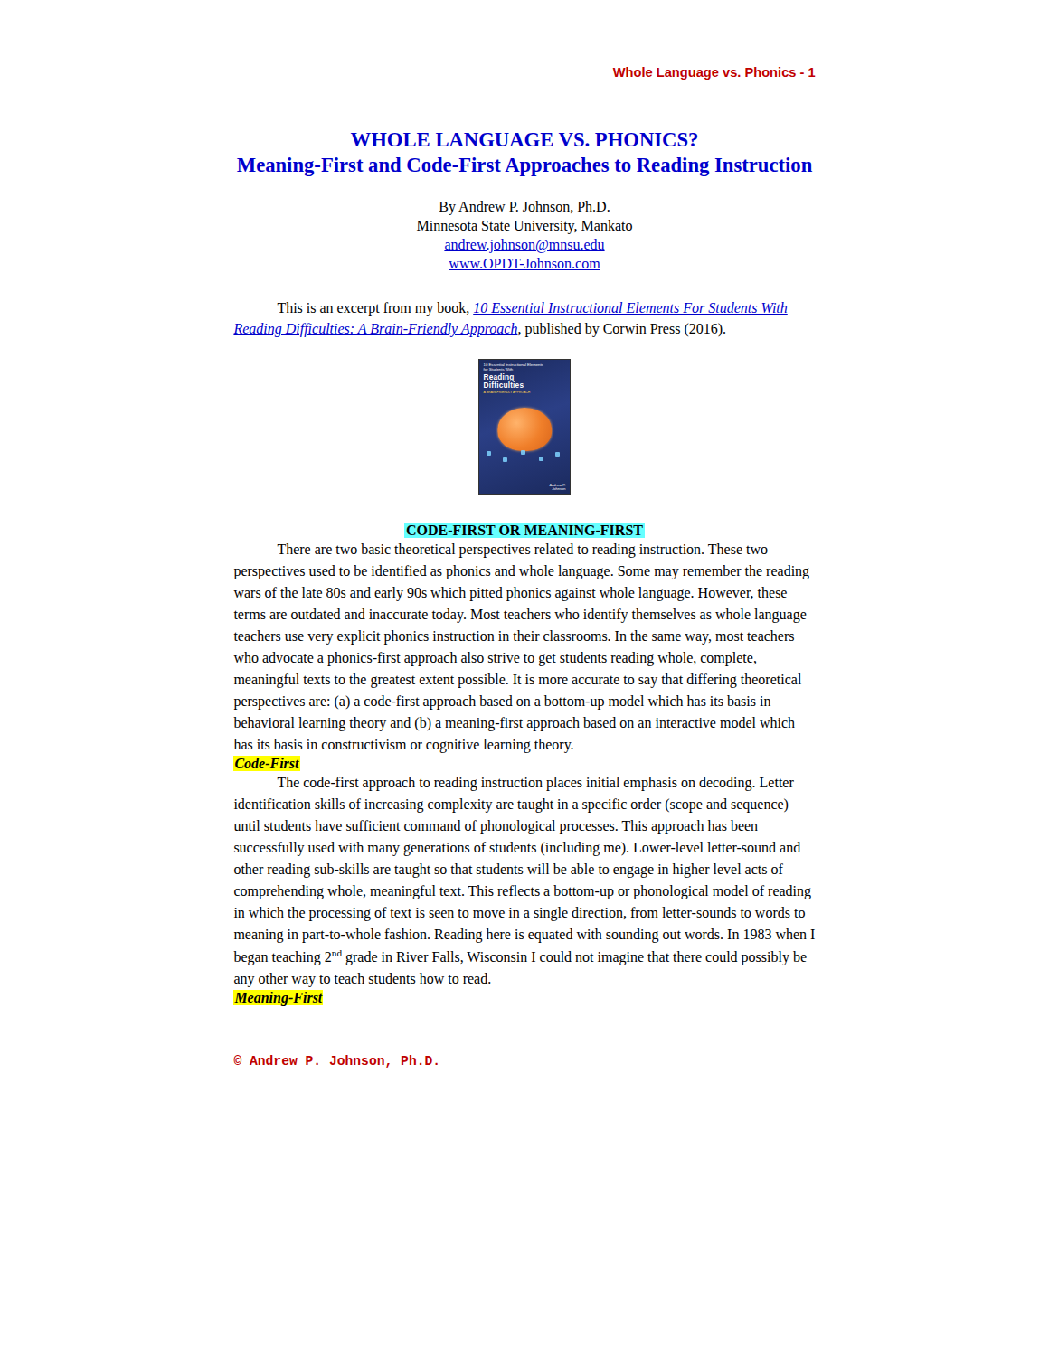Whole Language vs. Phonics - 1
WHOLE LANGUAGE VS. PHONICS? Meaning-First and Code-First Approaches to Reading Instruction
By Andrew P. Johnson, Ph.D.
Minnesota State University, Mankato
andrew.johnson@mnsu.edu
www.OPDT-Johnson.com
This is an excerpt from my book, 10 Essential Instructional Elements For Students With Reading Difficulties: A Brain-Friendly Approach, published by Corwin Press (2016).
10 Essential Instructional Elements
for Students With
Reading
Difficulties
A BRAIN-FRIENDLY APPROACH
Andrew P.
Johnson
CODE-FIRST OR MEANING-FIRST
There are two basic theoretical perspectives related to reading instruction. These two perspectives used to be identified as phonics and whole language. Some may remember the reading wars of the late 80s and early 90s which pitted phonics against whole language. However, these terms are outdated and inaccurate today. Most teachers who identify themselves as whole language teachers use very explicit phonics instruction in their classrooms. In the same way, most teachers who advocate a phonics-first approach also strive to get students reading whole, complete, meaningful texts to the greatest extent possible. It is more accurate to say that differing theoretical perspectives are: (a) a code-first approach based on a bottom-up model which has its basis in behavioral learning theory and (b) a meaning-first approach based on an interactive model which has its basis in constructivism or cognitive learning theory.
Code-First
The code-first approach to reading instruction places initial emphasis on decoding. Letter identification skills of increasing complexity are taught in a specific order (scope and sequence) until students have sufficient command of phonological processes. This approach has been successfully used with many generations of students (including me). Lower-level letter-sound and other reading sub-skills are taught so that students will be able to engage in higher level acts of comprehending whole, meaningful text. This reflects a bottom-up or phonological model of reading in which the processing of text is seen to move in a single direction, from letter-sounds to words to meaning in part-to-whole fashion. Reading here is equated with sounding out words. In 1983 when I began teaching 2nd grade in River Falls, Wisconsin I could not imagine that there could possibly be any other way to teach students how to read.
Meaning-First
© Andrew P. Johnson, Ph.D.